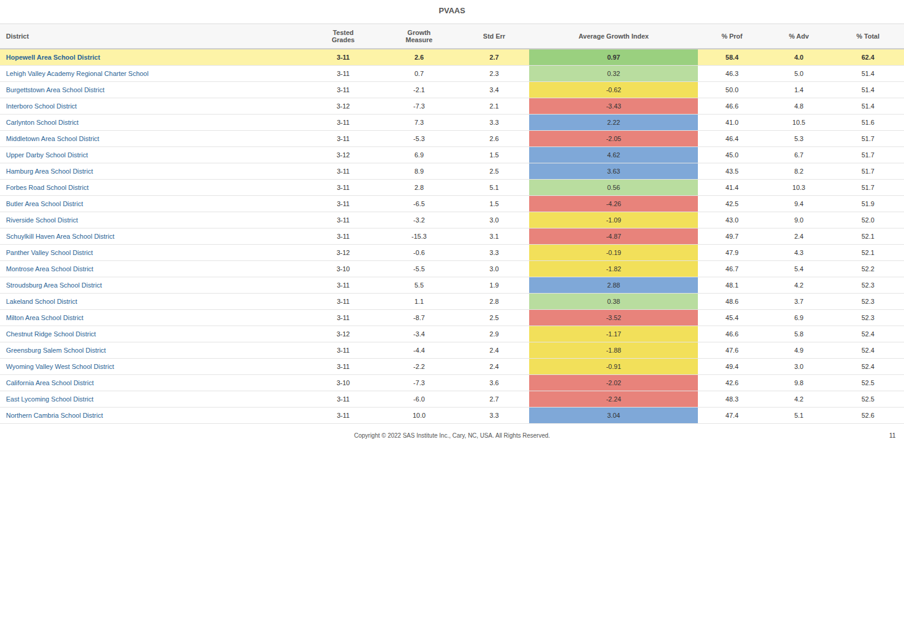PVAAS
| District | Tested Grades | Growth Measure | Std Err | Average Growth Index | % Prof | % Adv | % Total |
| --- | --- | --- | --- | --- | --- | --- | --- |
| Hopewell Area School District | 3-11 | 2.6 | 2.7 | 0.97 | 58.4 | 4.0 | 62.4 |
| Lehigh Valley Academy Regional Charter School | 3-11 | 0.7 | 2.3 | 0.32 | 46.3 | 5.0 | 51.4 |
| Burgettstown Area School District | 3-11 | -2.1 | 3.4 | -0.62 | 50.0 | 1.4 | 51.4 |
| Interboro School District | 3-12 | -7.3 | 2.1 | -3.43 | 46.6 | 4.8 | 51.4 |
| Carlynton School District | 3-11 | 7.3 | 3.3 | 2.22 | 41.0 | 10.5 | 51.6 |
| Middletown Area School District | 3-11 | -5.3 | 2.6 | -2.05 | 46.4 | 5.3 | 51.7 |
| Upper Darby School District | 3-12 | 6.9 | 1.5 | 4.62 | 45.0 | 6.7 | 51.7 |
| Hamburg Area School District | 3-11 | 8.9 | 2.5 | 3.63 | 43.5 | 8.2 | 51.7 |
| Forbes Road School District | 3-11 | 2.8 | 5.1 | 0.56 | 41.4 | 10.3 | 51.7 |
| Butler Area School District | 3-11 | -6.5 | 1.5 | -4.26 | 42.5 | 9.4 | 51.9 |
| Riverside School District | 3-11 | -3.2 | 3.0 | -1.09 | 43.0 | 9.0 | 52.0 |
| Schuylkill Haven Area School District | 3-11 | -15.3 | 3.1 | -4.87 | 49.7 | 2.4 | 52.1 |
| Panther Valley School District | 3-12 | -0.6 | 3.3 | -0.19 | 47.9 | 4.3 | 52.1 |
| Montrose Area School District | 3-10 | -5.5 | 3.0 | -1.82 | 46.7 | 5.4 | 52.2 |
| Stroudsburg Area School District | 3-11 | 5.5 | 1.9 | 2.88 | 48.1 | 4.2 | 52.3 |
| Lakeland School District | 3-11 | 1.1 | 2.8 | 0.38 | 48.6 | 3.7 | 52.3 |
| Milton Area School District | 3-11 | -8.7 | 2.5 | -3.52 | 45.4 | 6.9 | 52.3 |
| Chestnut Ridge School District | 3-12 | -3.4 | 2.9 | -1.17 | 46.6 | 5.8 | 52.4 |
| Greensburg Salem School District | 3-11 | -4.4 | 2.4 | -1.88 | 47.6 | 4.9 | 52.4 |
| Wyoming Valley West School District | 3-11 | -2.2 | 2.4 | -0.91 | 49.4 | 3.0 | 52.4 |
| California Area School District | 3-10 | -7.3 | 3.6 | -2.02 | 42.6 | 9.8 | 52.5 |
| East Lycoming School District | 3-11 | -6.0 | 2.7 | -2.24 | 48.3 | 4.2 | 52.5 |
| Northern Cambria School District | 3-11 | 10.0 | 3.3 | 3.04 | 47.4 | 5.1 | 52.6 |
Copyright © 2022 SAS Institute Inc., Cary, NC, USA. All Rights Reserved. 11